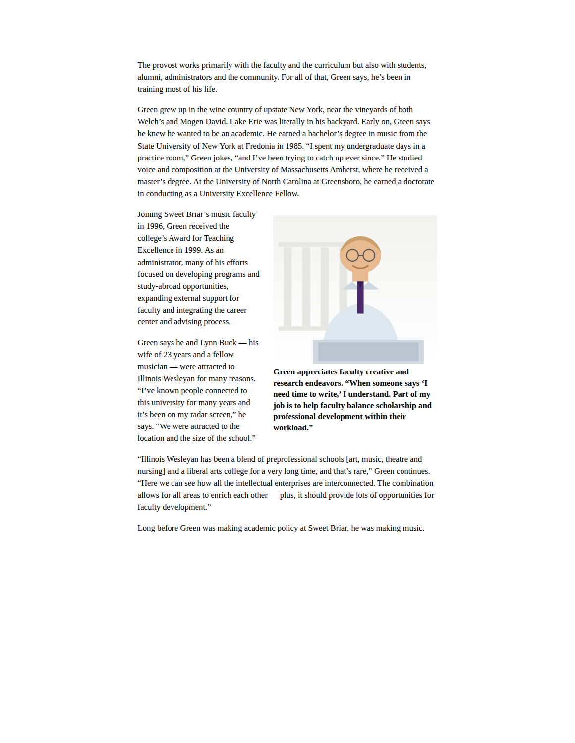The provost works primarily with the faculty and the curriculum but also with students, alumni, administrators and the community. For all of that, Green says, he’s been in training most of his life.
Green grew up in the wine country of upstate New York, near the vineyards of both Welch’s and Mogen David. Lake Erie was literally in his backyard. Early on, Green says he knew he wanted to be an academic. He earned a bachelor’s degree in music from the State University of New York at Fredonia in 1985. “I spent my undergraduate days in a practice room,” Green jokes, “and I’ve been trying to catch up ever since.” He studied voice and composition at the University of Massachusetts Amherst, where he received a master’s degree. At the University of North Carolina at Greensboro, he earned a doctorate in conducting as a University Excellence Fellow.
Green appreciates faculty creative and research endeavors. “When someone says ‘I need time to write,’ I understand. Part of my job is to help faculty balance scholarship and professional development within their workload.”
Joining Sweet Briar’s music faculty in 1996, Green received the college’s Award for Teaching Excellence in 1999. As an administrator, many of his efforts focused on developing programs and study-abroad opportunities, expanding external support for faculty and integrating the career center and advising process.
Green says he and Lynn Buck — his wife of 23 years and a fellow musician — were attracted to Illinois Wesleyan for many reasons. “I’ve known people connected to this university for many years and it’s been on my radar screen,” he says. “We were attracted to the location and the size of the school.”
“Illinois Wesleyan has been a blend of preprofessional schools [art, music, theatre and nursing] and a liberal arts college for a very long time, and that’s rare,” Green continues. “Here we can see how all the intellectual enterprises are interconnected. The combination allows for all areas to enrich each other — plus, it should provide lots of opportunities for faculty development.”
Long before Green was making academic policy at Sweet Briar, he was making music.